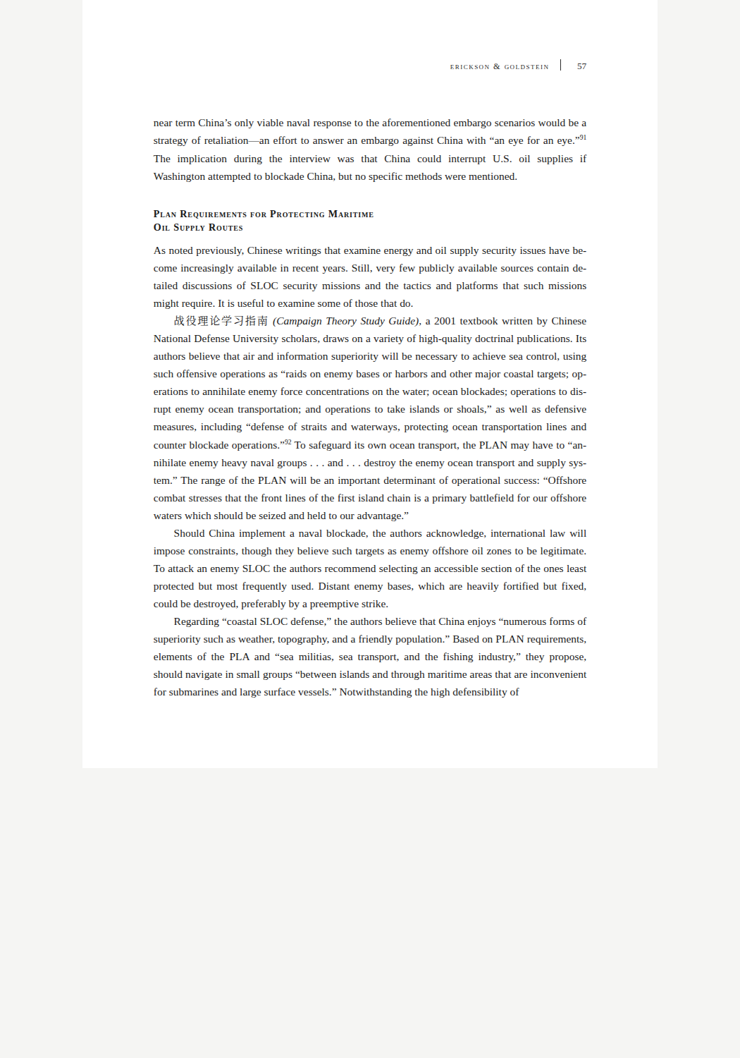Erickson & Goldstein 57
near term China’s only viable naval response to the aforementioned embargo scenarios would be a strategy of retaliation—an effort to answer an embargo against China with “an eye for an eye.”91 The implication during the interview was that China could interrupt U.S. oil supplies if Washington attempted to blockade China, but no specific methods were mentioned.
Plan Requirements for Protecting Maritime
Oil Supply Routes
As noted previously, Chinese writings that examine energy and oil supply security issues have become increasingly available in recent years. Still, very few publicly available sources contain detailed discussions of SLOC security missions and the tactics and platforms that such missions might require. It is useful to examine some of those that do.
战役理论学习指南 (Campaign Theory Study Guide), a 2001 textbook written by Chinese National Defense University scholars, draws on a variety of high-quality doctrinal publications. Its authors believe that air and information superiority will be necessary to achieve sea control, using such offensive operations as “raids on enemy bases or harbors and other major coastal targets; operations to annihilate enemy force concentrations on the water; ocean blockades; operations to disrupt enemy ocean transportation; and operations to take islands or shoals,” as well as defensive measures, including “defense of straits and waterways, protecting ocean transportation lines and counter blockade operations.”92 To safeguard its own ocean transport, the PLAN may have to “annihilate enemy heavy naval groups . . . and . . . destroy the enemy ocean transport and supply system.” The range of the PLAN will be an important determinant of operational success: “Offshore combat stresses that the front lines of the first island chain is a primary battlefield for our offshore waters which should be seized and held to our advantage.”
Should China implement a naval blockade, the authors acknowledge, international law will impose constraints, though they believe such targets as enemy offshore oil zones to be legitimate. To attack an enemy SLOC the authors recommend selecting an accessible section of the ones least protected but most frequently used. Distant enemy bases, which are heavily fortified but fixed, could be destroyed, preferably by a preemptive strike.
Regarding “coastal SLOC defense,” the authors believe that China enjoys “numerous forms of superiority such as weather, topography, and a friendly population.” Based on PLAN requirements, elements of the PLA and “sea militias, sea transport, and the fishing industry,” they propose, should navigate in small groups “between islands and through maritime areas that are inconvenient for submarines and large surface vessels.” Notwithstanding the high defensibility of